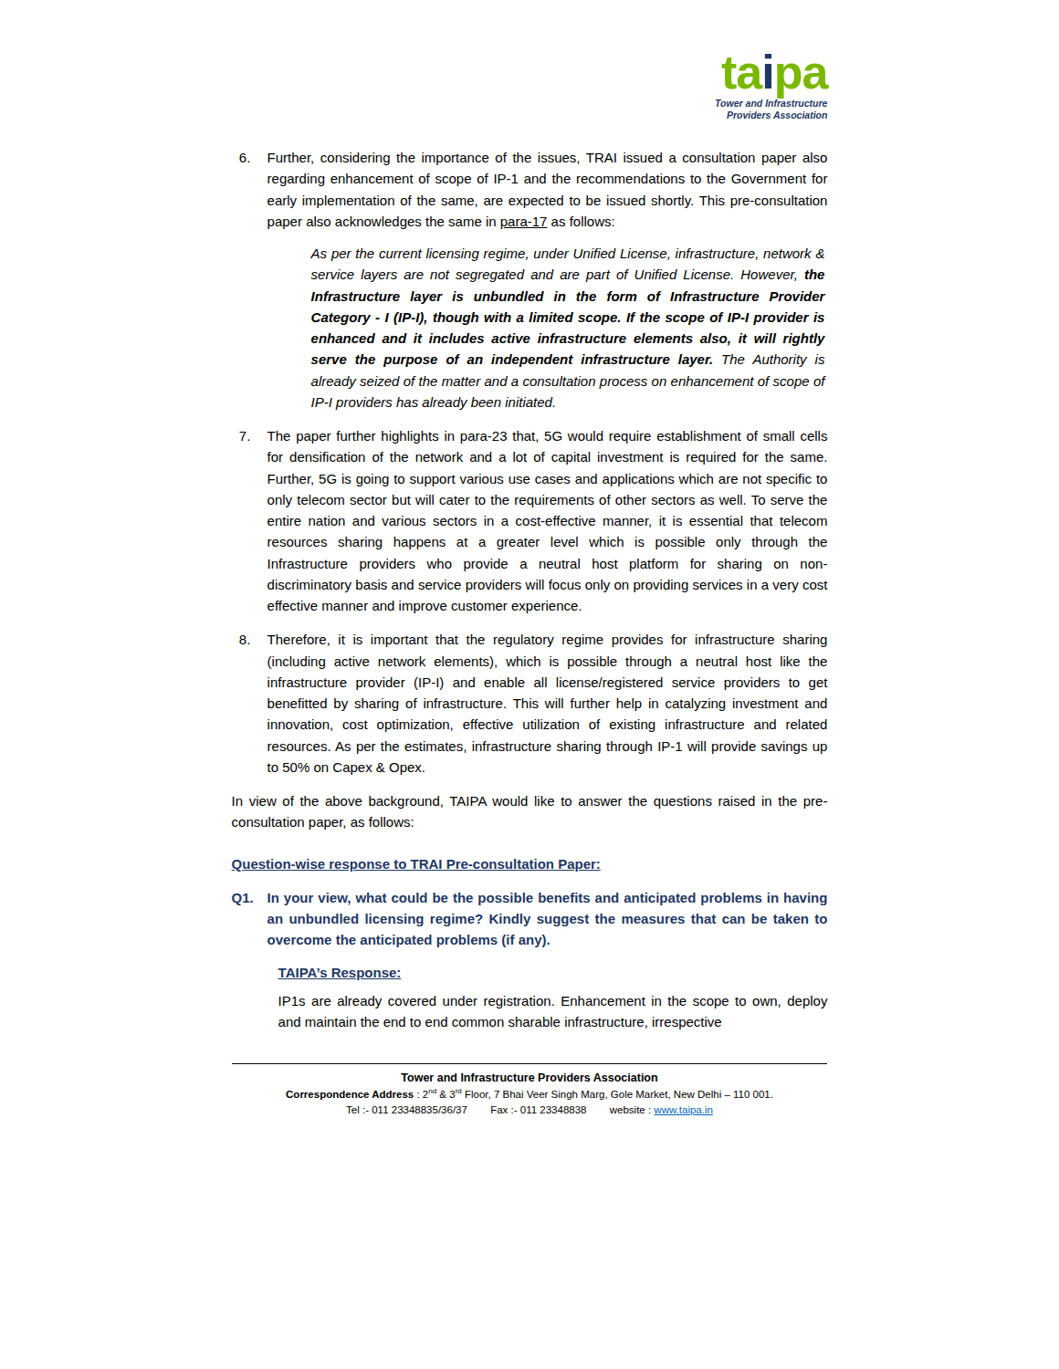taipa
Tower and Infrastructure
Providers Association
6. Further, considering the importance of the issues, TRAI issued a consultation paper also regarding enhancement of scope of IP-1 and the recommendations to the Government for early implementation of the same, are expected to be issued shortly. This pre-consultation paper also acknowledges the same in para-17 as follows:
As per the current licensing regime, under Unified License, infrastructure, network & service layers are not segregated and are part of Unified License. However, the Infrastructure layer is unbundled in the form of Infrastructure Provider Category - I (IP-I), though with a limited scope. If the scope of IP-I provider is enhanced and it includes active infrastructure elements also, it will rightly serve the purpose of an independent infrastructure layer. The Authority is already seized of the matter and a consultation process on enhancement of scope of IP-I providers has already been initiated.
7. The paper further highlights in para-23 that, 5G would require establishment of small cells for densification of the network and a lot of capital investment is required for the same. Further, 5G is going to support various use cases and applications which are not specific to only telecom sector but will cater to the requirements of other sectors as well. To serve the entire nation and various sectors in a cost-effective manner, it is essential that telecom resources sharing happens at a greater level which is possible only through the Infrastructure providers who provide a neutral host platform for sharing on non-discriminatory basis and service providers will focus only on providing services in a very cost effective manner and improve customer experience.
8. Therefore, it is important that the regulatory regime provides for infrastructure sharing (including active network elements), which is possible through a neutral host like the infrastructure provider (IP-I) and enable all license/registered service providers to get benefitted by sharing of infrastructure. This will further help in catalyzing investment and innovation, cost optimization, effective utilization of existing infrastructure and related resources. As per the estimates, infrastructure sharing through IP-1 will provide savings up to 50% on Capex & Opex.
In view of the above background, TAIPA would like to answer the questions raised in the pre-consultation paper, as follows:
Question-wise response to TRAI Pre-consultation Paper:
Q1. In your view, what could be the possible benefits and anticipated problems in having an unbundled licensing regime? Kindly suggest the measures that can be taken to overcome the anticipated problems (if any).
TAIPA’s Response:
IP1s are already covered under registration. Enhancement in the scope to own, deploy and maintain the end to end common sharable infrastructure, irrespective
Tower and Infrastructure Providers Association
Correspondence Address : 2nd & 3rd Floor, 7 Bhai Veer Singh Marg, Gole Market, New Delhi – 110 001.
Tel :- 011 23348835/36/37 Fax :- 011 23348838 website : www.taipa.in